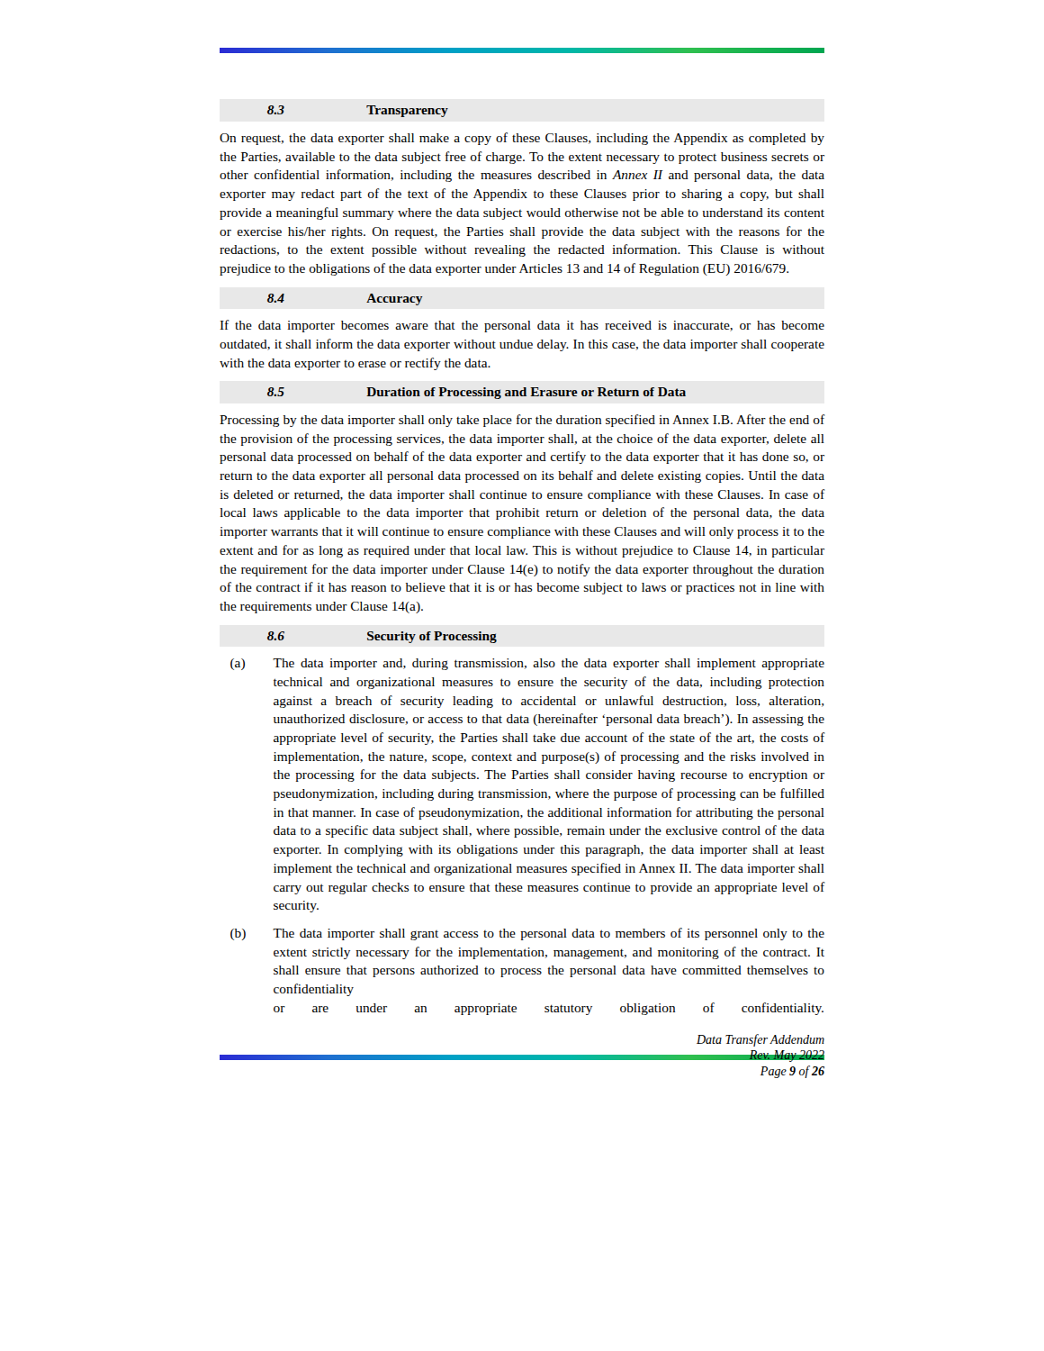8.3 Transparency
On request, the data exporter shall make a copy of these Clauses, including the Appendix as completed by the Parties, available to the data subject free of charge. To the extent necessary to protect business secrets or other confidential information, including the measures described in Annex II and personal data, the data exporter may redact part of the text of the Appendix to these Clauses prior to sharing a copy, but shall provide a meaningful summary where the data subject would otherwise not be able to understand its content or exercise his/her rights. On request, the Parties shall provide the data subject with the reasons for the redactions, to the extent possible without revealing the redacted information. This Clause is without prejudice to the obligations of the data exporter under Articles 13 and 14 of Regulation (EU) 2016/679.
8.4 Accuracy
If the data importer becomes aware that the personal data it has received is inaccurate, or has become outdated, it shall inform the data exporter without undue delay. In this case, the data importer shall cooperate with the data exporter to erase or rectify the data.
8.5 Duration of Processing and Erasure or Return of Data
Processing by the data importer shall only take place for the duration specified in Annex I.B. After the end of the provision of the processing services, the data importer shall, at the choice of the data exporter, delete all personal data processed on behalf of the data exporter and certify to the data exporter that it has done so, or return to the data exporter all personal data processed on its behalf and delete existing copies. Until the data is deleted or returned, the data importer shall continue to ensure compliance with these Clauses. In case of local laws applicable to the data importer that prohibit return or deletion of the personal data, the data importer warrants that it will continue to ensure compliance with these Clauses and will only process it to the extent and for as long as required under that local law. This is without prejudice to Clause 14, in particular the requirement for the data importer under Clause 14(e) to notify the data exporter throughout the duration of the contract if it has reason to believe that it is or has become subject to laws or practices not in line with the requirements under Clause 14(a).
8.6 Security of Processing
(a) The data importer and, during transmission, also the data exporter shall implement appropriate technical and organizational measures to ensure the security of the data, including protection against a breach of security leading to accidental or unlawful destruction, loss, alteration, unauthorized disclosure, or access to that data (hereinafter ‘personal data breach’). In assessing the appropriate level of security, the Parties shall take due account of the state of the art, the costs of implementation, the nature, scope, context and purpose(s) of processing and the risks involved in the processing for the data subjects. The Parties shall consider having recourse to encryption or pseudonymization, including during transmission, where the purpose of processing can be fulfilled in that manner. In case of pseudonymization, the additional information for attributing the personal data to a specific data subject shall, where possible, remain under the exclusive control of the data exporter. In complying with its obligations under this paragraph, the data importer shall at least implement the technical and organizational measures specified in Annex II. The data importer shall carry out regular checks to ensure that these measures continue to provide an appropriate level of security.
(b) The data importer shall grant access to the personal data to members of its personnel only to the extent strictly necessary for the implementation, management, and monitoring of the contract. It shall ensure that persons authorized to process the personal data have committed themselves to confidentiality or are under an appropriate statutory obligation of confidentiality.
Data Transfer Addendum
Rev. May 2022
Page 9 of 26